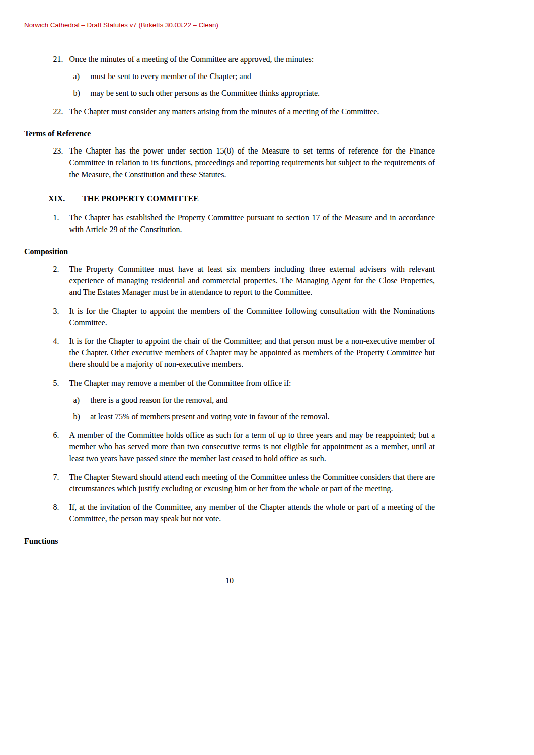Norwich Cathedral – Draft Statutes v7 (Birketts 30.03.22 – Clean)
Once the minutes of a meeting of the Committee are approved, the minutes:
must be sent to every member of the Chapter; and
may be sent to such other persons as the Committee thinks appropriate.
The Chapter must consider any matters arising from the minutes of a meeting of the Committee.
Terms of Reference
The Chapter has the power under section 15(8) of the Measure to set terms of reference for the Finance Committee in relation to its functions, proceedings and reporting requirements but subject to the requirements of the Measure, the Constitution and these Statutes.
XIX. THE PROPERTY COMMITTEE
The Chapter has established the Property Committee pursuant to section 17 of the Measure and in accordance with Article 29 of the Constitution.
Composition
The Property Committee must have at least six members including three external advisers with relevant experience of managing residential and commercial properties. The Managing Agent for the Close Properties, and The Estates Manager must be in attendance to report to the Committee.
It is for the Chapter to appoint the members of the Committee following consultation with the Nominations Committee.
It is for the Chapter to appoint the chair of the Committee; and that person must be a non-executive member of the Chapter. Other executive members of Chapter may be appointed as members of the Property Committee but there should be a majority of non-executive members.
The Chapter may remove a member of the Committee from office if:
there is a good reason for the removal, and
at least 75% of members present and voting vote in favour of the removal.
A member of the Committee holds office as such for a term of up to three years and may be reappointed; but a member who has served more than two consecutive terms is not eligible for appointment as a member, until at least two years have passed since the member last ceased to hold office as such.
The Chapter Steward should attend each meeting of the Committee unless the Committee considers that there are circumstances which justify excluding or excusing him or her from the whole or part of the meeting.
If, at the invitation of the Committee, any member of the Chapter attends the whole or part of a meeting of the Committee, the person may speak but not vote.
Functions
10